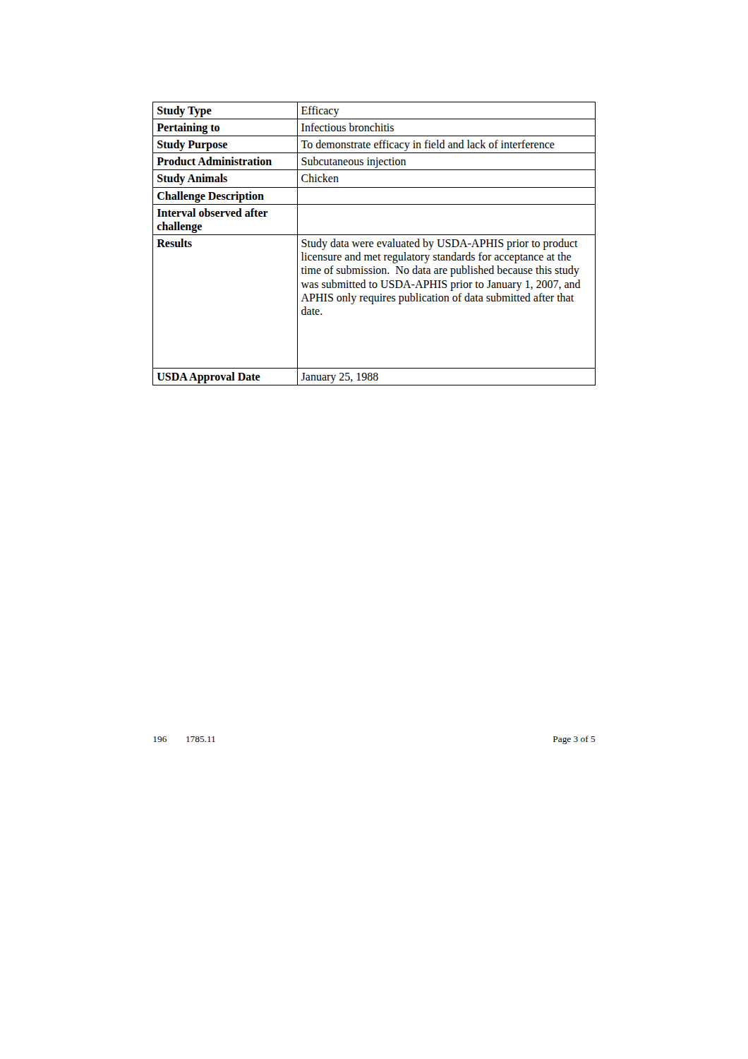| Study Type | Efficacy |
| Pertaining to | Infectious bronchitis |
| Study Purpose | To demonstrate efficacy in field and lack of interference |
| Product Administration | Subcutaneous injection |
| Study Animals | Chicken |
| Challenge Description | |
| Interval observed after challenge | |
| Results | Study data were evaluated by USDA-APHIS prior to product licensure and met regulatory standards for acceptance at the time of submission. No data are published because this study was submitted to USDA-APHIS prior to January 1, 2007, and APHIS only requires publication of data submitted after that date. |
| USDA Approval Date | January 25, 1988 |
196 1785.11
Page 3 of 5